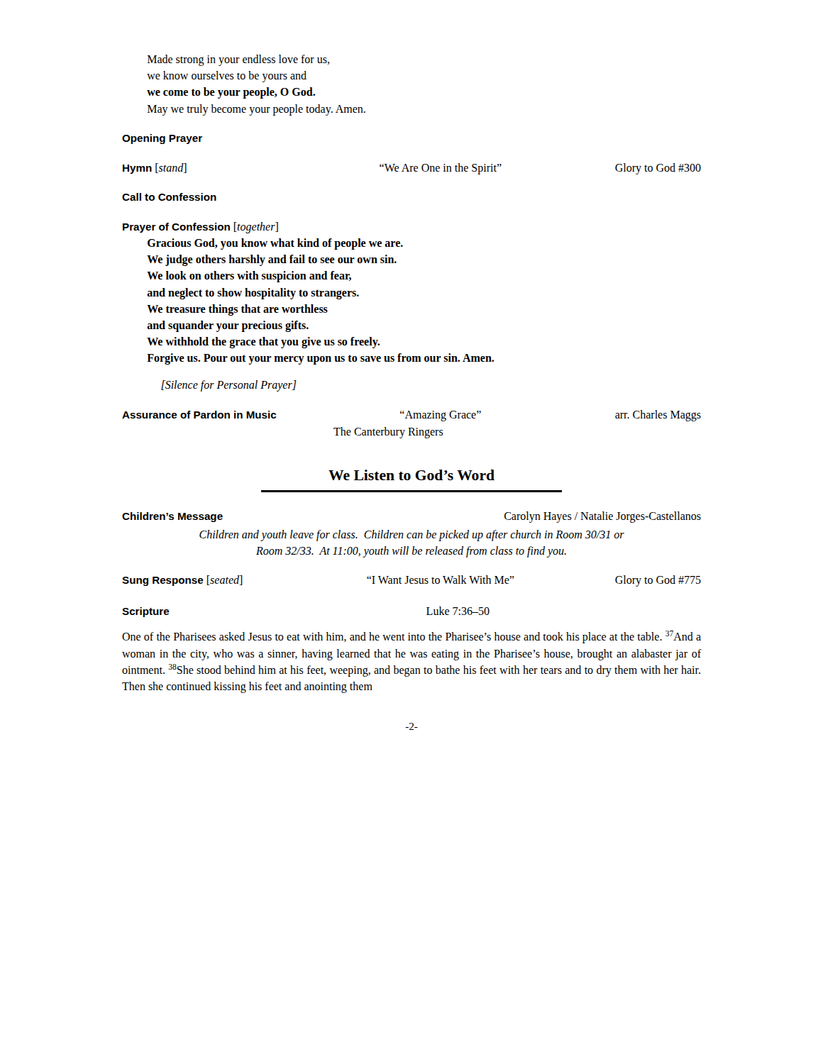Made strong in your endless love for us,
we know ourselves to be yours and
we come to be your people, O God.
May we truly become your people today. Amen.
Opening Prayer
Hymn [stand]
“We Are One in the Spirit”
Glory to God #300
Call to Confession
Prayer of Confession [together]
Gracious God, you know what kind of people we are.
We judge others harshly and fail to see our own sin.
We look on others with suspicion and fear,
and neglect to show hospitality to strangers.
We treasure things that are worthless
and squander your precious gifts.
We withhold the grace that you give us so freely.
Forgive us. Pour out your mercy upon us to save us from our sin. Amen.
[Silence for Personal Prayer]
Assurance of Pardon in Music
“Amazing Grace”
arr. Charles Maggs
The Canterbury Ringers
We Listen to God’s Word
Children’s Message
Carolyn Hayes / Natalie Jorges-Castellanos
Children and youth leave for class. Children can be picked up after church in Room 30/31 or
Room 32/33. At 11:00, youth will be released from class to find you.
Sung Response [seated]
“I Want Jesus to Walk With Me”
Glory to God #775
Scripture
Luke 7:36–50
One of the Pharisees asked Jesus to eat with him, and he went into the Pharisee’s house and took his place at the table. 37And a woman in the city, who was a sinner, having learned that he was eating in the Pharisee’s house, brought an alabaster jar of ointment. 38She stood behind him at his feet, weeping, and began to bathe his feet with her tears and to dry them with her hair. Then she continued kissing his feet and anointing them
-2-